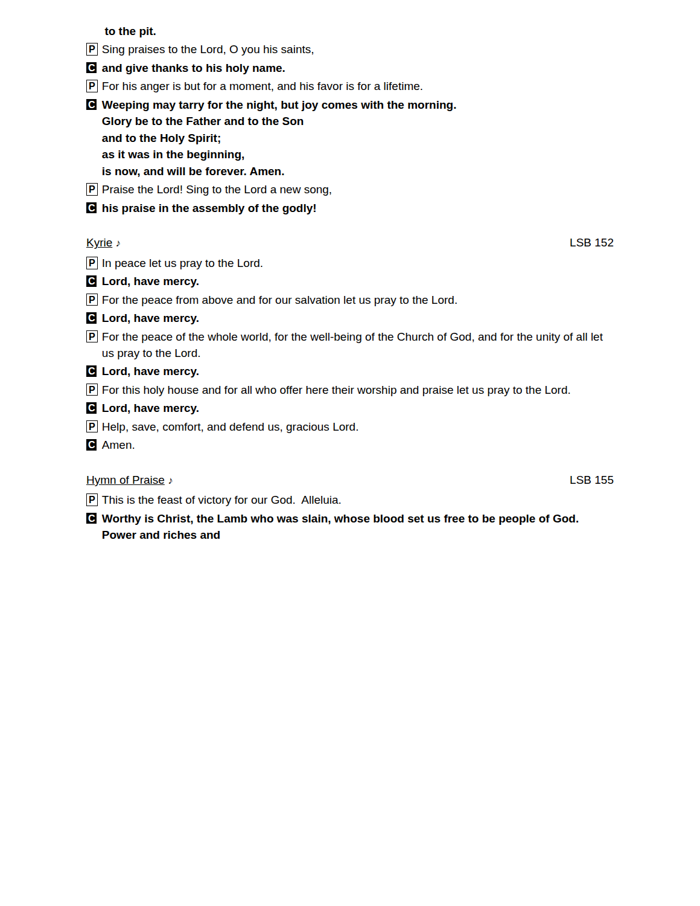to the pit.
P
Sing praises to the Lord, O you his saints,
C
and give thanks to his holy name.
P
For his anger is but for a moment, and his favor is for a lifetime.
C
Weeping may tarry for the night, but joy comes with the morning. Glory be to the Father and to the Son and to the Holy Spirit; as it was in the beginning, is now, and will be forever. Amen.
P
Praise the Lord! Sing to the Lord a new song,
C
his praise in the assembly of the godly!
Kyrie ♪ LSB 152
P
In peace let us pray to the Lord.
C
Lord, have mercy.
P
For the peace from above and for our salvation let us pray to the Lord.
C
Lord, have mercy.
P
For the peace of the whole world, for the well-being of the Church of God, and for the unity of all let us pray to the Lord.
C
Lord, have mercy.
P
For this holy house and for all who offer here their worship and praise let us pray to the Lord.
C
Lord, have mercy.
P
Help, save, comfort, and defend us, gracious Lord.
C
Amen.
Hymn of Praise ♪ LSB 155
P
This is the feast of victory for our God. Alleluia.
C
Worthy is Christ, the Lamb who was slain, whose blood set us free to be people of God. Power and riches and